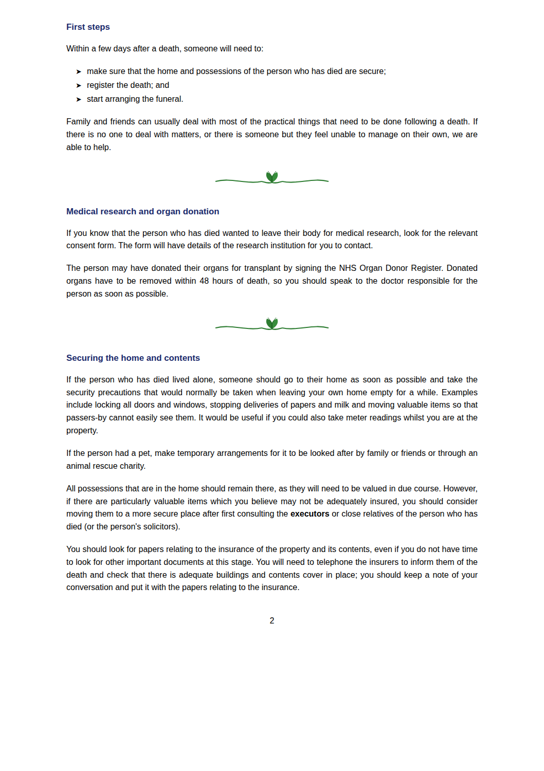First steps
Within a few days after a death, someone will need to:
make sure that the home and possessions of the person who has died are secure;
register the death; and
start arranging the funeral.
Family and friends can usually deal with most of the practical things that need to be done following a death. If there is no one to deal with matters, or there is someone but they feel unable to manage on their own, we are able to help.
Medical research and organ donation
If you know that the person who has died wanted to leave their body for medical research, look for the relevant consent form. The form will have details of the research institution for you to contact.
The person may have donated their organs for transplant by signing the NHS Organ Donor Register. Donated organs have to be removed within 48 hours of death, so you should speak to the doctor responsible for the person as soon as possible.
Securing the home and contents
If the person who has died lived alone, someone should go to their home as soon as possible and take the security precautions that would normally be taken when leaving your own home empty for a while. Examples include locking all doors and windows, stopping deliveries of papers and milk and moving valuable items so that passers-by cannot easily see them. It would be useful if you could also take meter readings whilst you are at the property.
If the person had a pet, make temporary arrangements for it to be looked after by family or friends or through an animal rescue charity.
All possessions that are in the home should remain there, as they will need to be valued in due course. However, if there are particularly valuable items which you believe may not be adequately insured, you should consider moving them to a more secure place after first consulting the executors or close relatives of the person who has died (or the person's solicitors).
You should look for papers relating to the insurance of the property and its contents, even if you do not have time to look for other important documents at this stage. You will need to telephone the insurers to inform them of the death and check that there is adequate buildings and contents cover in place; you should keep a note of your conversation and put it with the papers relating to the insurance.
2